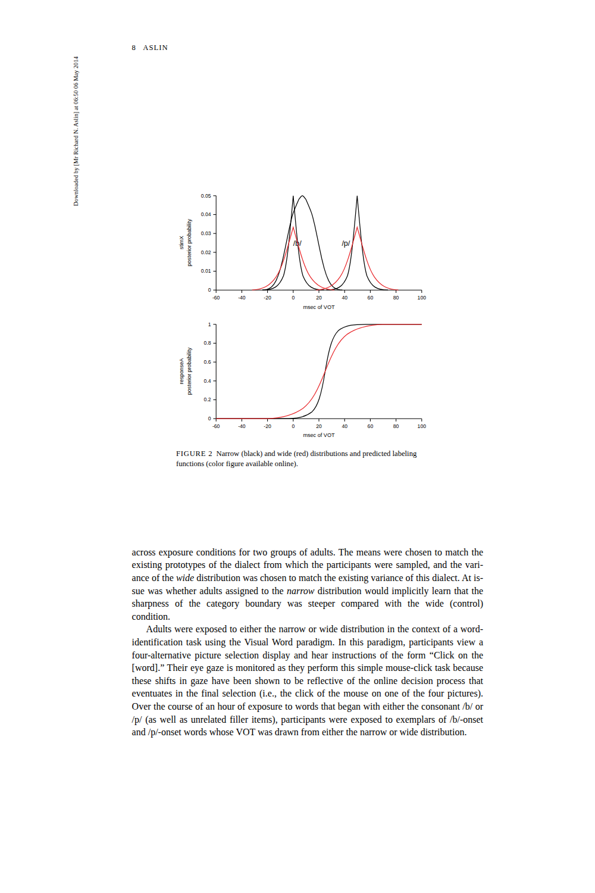Downloaded by [Mr Richard N. Aslin] at 06:50 06 May 2014
8 ASLIN
-60 -40 -20 0 20 40 60 80 100 0 0.01 0.02 0.03 0.04 0.05 msec of VOT posterior probability stimX /b/ /p/ -60 -40 -20 0 20 40 60 80 100 0 0.2 0.4 0.6 0.8 1 msec of VOT posterior probability responseA
FIGURE 2 Narrow (black) and wide (red) distributions and predicted labeling functions (color figure available online).
across exposure conditions for two groups of adults. The means were chosen to match the existing prototypes of the dialect from which the participants were sampled, and the variance of the wide distribution was chosen to match the existing variance of this dialect. At issue was whether adults assigned to the narrow distribution would implicitly learn that the sharpness of the category boundary was steeper compared with the wide (control) condition.
Adults were exposed to either the narrow or wide distribution in the context of a word-identification task using the Visual Word paradigm. In this paradigm, participants view a four-alternative picture selection display and hear instructions of the form “Click on the [word].” Their eye gaze is monitored as they perform this simple mouse-click task because these shifts in gaze have been shown to be reflective of the online decision process that eventuates in the final selection (i.e., the click of the mouse on one of the four pictures). Over the course of an hour of exposure to words that began with either the consonant /b/ or /p/ (as well as unrelated filler items), participants were exposed to exemplars of /b/-onset and /p/-onset words whose VOT was drawn from either the narrow or wide distribution.